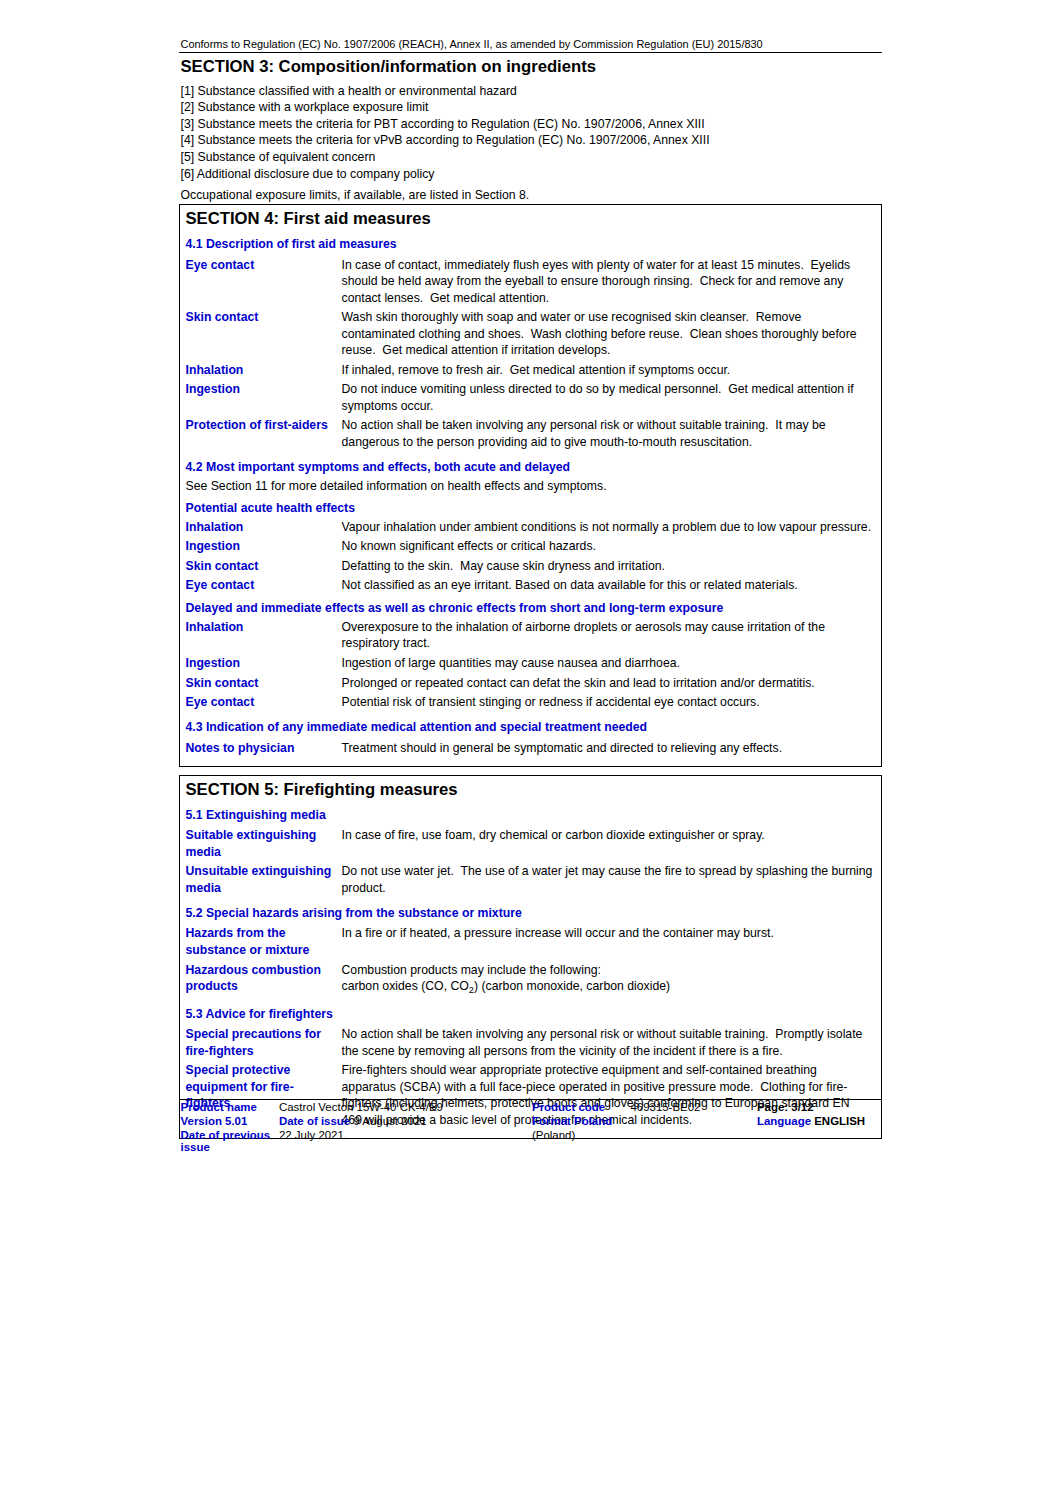Conforms to Regulation (EC) No. 1907/2006 (REACH), Annex II, as amended by Commission Regulation (EU) 2015/830
SECTION 3: Composition/information on ingredients
[1] Substance classified with a health or environmental hazard
[2] Substance with a workplace exposure limit
[3] Substance meets the criteria for PBT according to Regulation (EC) No. 1907/2006, Annex XIII
[4] Substance meets the criteria for vPvB according to Regulation (EC) No. 1907/2006, Annex XIII
[5] Substance of equivalent concern
[6] Additional disclosure due to company policy
Occupational exposure limits, if available, are listed in Section 8.
SECTION 4: First aid measures
4.1 Description of first aid measures
| Eye contact | In case of contact, immediately flush eyes with plenty of water for at least 15 minutes. Eyelids should be held away from the eyeball to ensure thorough rinsing. Check for and remove any contact lenses. Get medical attention. |
| Skin contact | Wash skin thoroughly with soap and water or use recognised skin cleanser. Remove contaminated clothing and shoes. Wash clothing before reuse. Clean shoes thoroughly before reuse. Get medical attention if irritation develops. |
| Inhalation | If inhaled, remove to fresh air. Get medical attention if symptoms occur. |
| Ingestion | Do not induce vomiting unless directed to do so by medical personnel. Get medical attention if symptoms occur. |
| Protection of first-aiders | No action shall be taken involving any personal risk or without suitable training. It may be dangerous to the person providing aid to give mouth-to-mouth resuscitation. |
4.2 Most important symptoms and effects, both acute and delayed
See Section 11 for more detailed information on health effects and symptoms.
Potential acute health effects
| Inhalation | Vapour inhalation under ambient conditions is not normally a problem due to low vapour pressure. |
| Ingestion | No known significant effects or critical hazards. |
| Skin contact | Defatting to the skin. May cause skin dryness and irritation. |
| Eye contact | Not classified as an eye irritant. Based on data available for this or related materials. |
Delayed and immediate effects as well as chronic effects from short and long-term exposure
| Inhalation | Overexposure to the inhalation of airborne droplets or aerosols may cause irritation of the respiratory tract. |
| Ingestion | Ingestion of large quantities may cause nausea and diarrhoea. |
| Skin contact | Prolonged or repeated contact can defat the skin and lead to irritation and/or dermatitis. |
| Eye contact | Potential risk of transient stinging or redness if accidental eye contact occurs. |
4.3 Indication of any immediate medical attention and special treatment needed
| Notes to physician | Treatment should in general be symptomatic and directed to relieving any effects. |
SECTION 5: Firefighting measures
5.1 Extinguishing media
| Suitable extinguishing media | In case of fire, use foam, dry chemical or carbon dioxide extinguisher or spray. |
| Unsuitable extinguishing media | Do not use water jet. The use of a water jet may cause the fire to spread by splashing the burning product. |
5.2 Special hazards arising from the substance or mixture
| Hazards from the substance or mixture | In a fire or if heated, a pressure increase will occur and the container may burst. |
| Hazardous combustion products | Combustion products may include the following: carbon oxides (CO, CO 2 ) (carbon monoxide, carbon dioxide) |
5.3 Advice for firefighters
| Special precautions for fire-fighters | No action shall be taken involving any personal risk or without suitable training. Promptly isolate the scene by removing all persons from the vicinity of the incident if there is a fire. |
| Special protective equipment for fire-fighters | Fire-fighters should wear appropriate protective equipment and self-contained breathing apparatus (SCBA) with a full face-piece operated in positive pressure mode. Clothing for fire-fighters (including helmets, protective boots and gloves) conforming to European standard EN 469 will provide a basic level of protection for chemical incidents. |
| Product name | Castrol Vecton 15W-40 CK-4/E9 | Product code | 469315-BE02 | Page: 3/12 |
| Version 5.01 | Date of issue 9 August 2021 | Format Poland | | Language ENGLISH |
| Date of previous issue | 22 July 2021. | (Poland) | | |